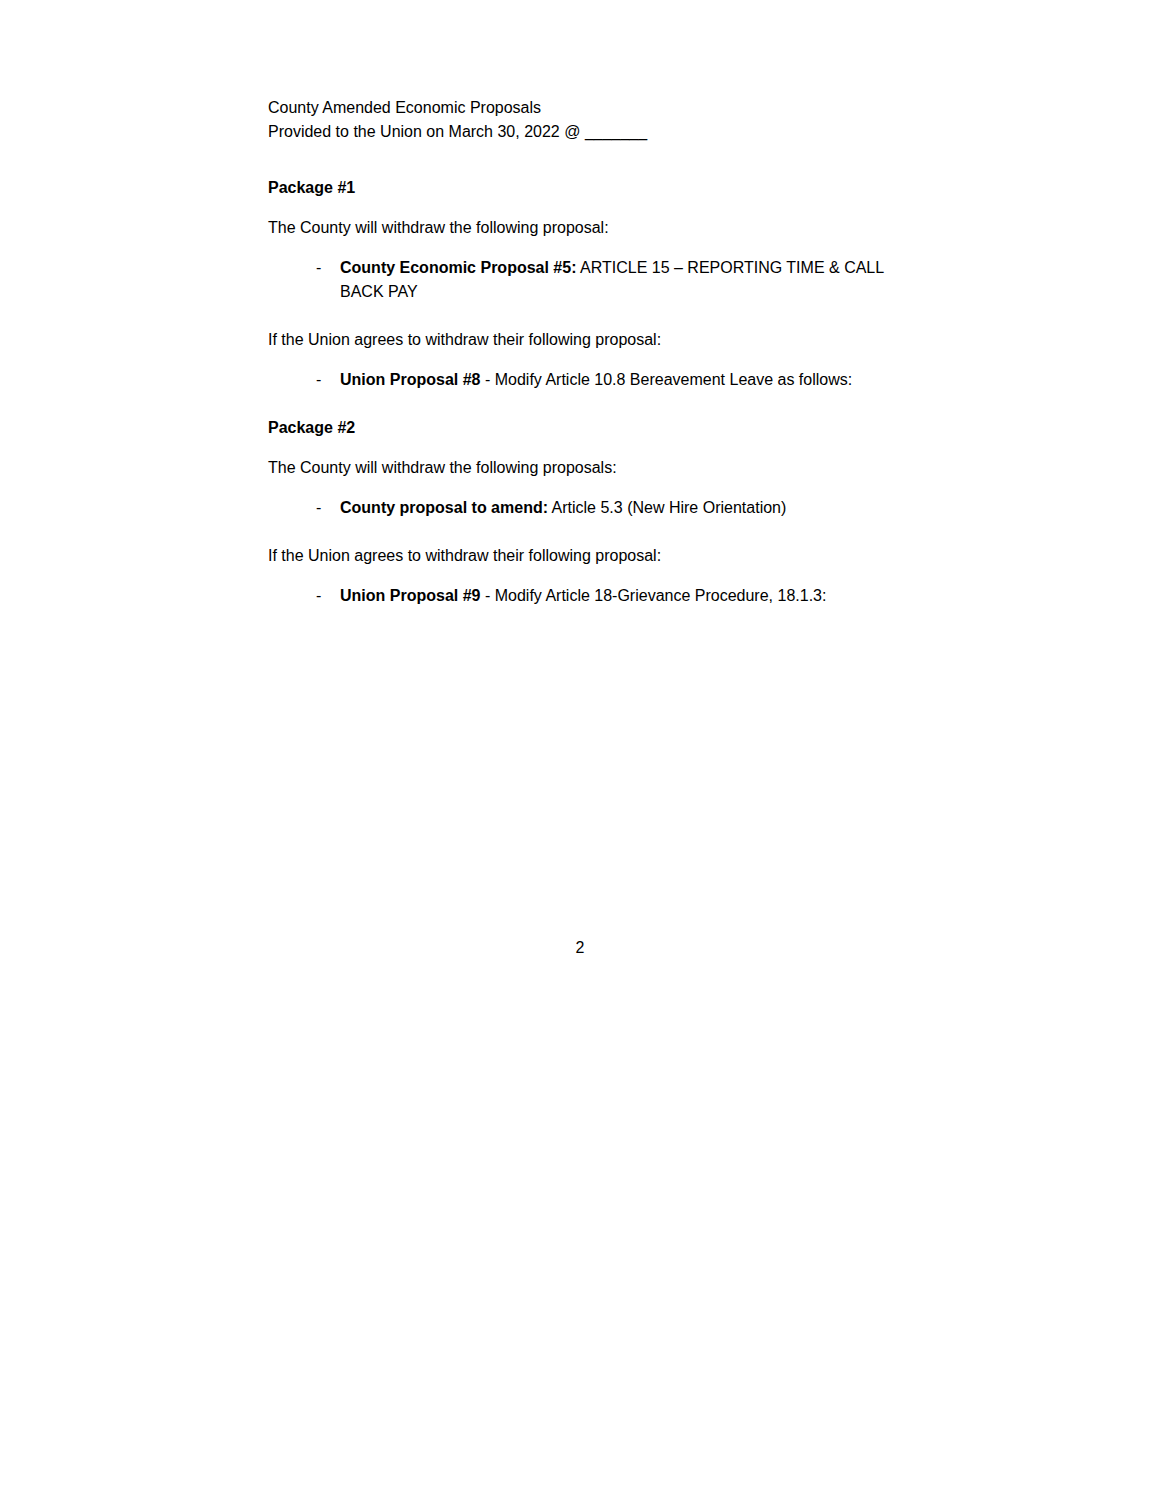County Amended Economic Proposals
Provided to the Union on March 30, 2022 @ _______
Package #1
The County will withdraw the following proposal:
County Economic Proposal #5: ARTICLE 15 – REPORTING TIME & CALL BACK PAY
If the Union agrees to withdraw their following proposal:
Union Proposal #8 - Modify Article 10.8 Bereavement Leave as follows:
Package #2
The County will withdraw the following proposals:
County proposal to amend: Article 5.3 (New Hire Orientation)
If the Union agrees to withdraw their following proposal:
Union Proposal #9 - Modify Article 18-Grievance Procedure, 18.1.3:
2